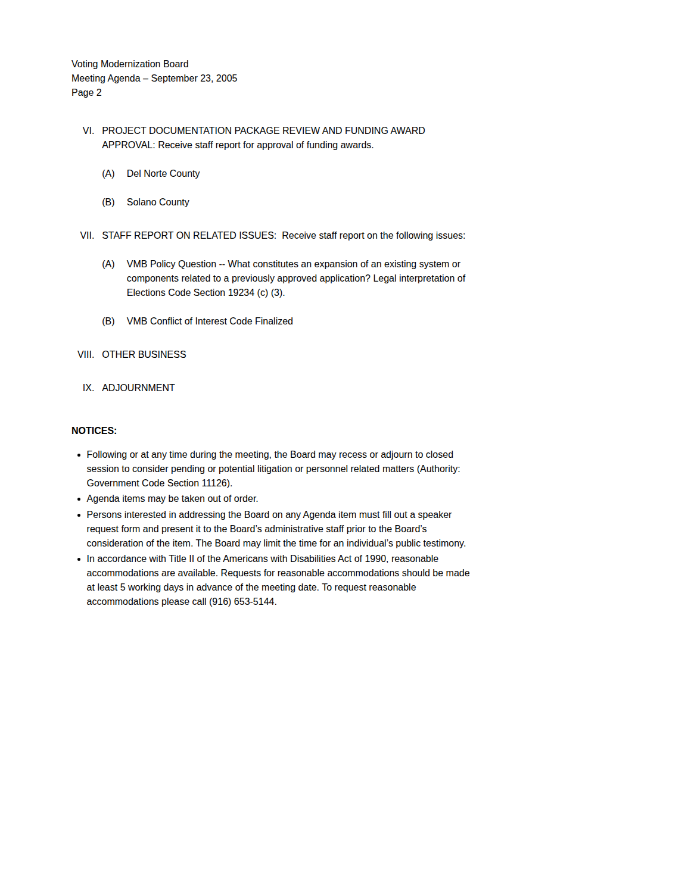Voting Modernization Board
Meeting Agenda – September 23, 2005
Page 2
VI.
PROJECT DOCUMENTATION PACKAGE REVIEW AND FUNDING AWARD APPROVAL: Receive staff report for approval of funding awards.
(A)
Del Norte County
(B)
Solano County
VII.
STAFF REPORT ON RELATED ISSUES: Receive staff report on the following issues:
(A)
VMB Policy Question -- What constitutes an expansion of an existing system or components related to a previously approved application? Legal interpretation of Elections Code Section 19234 (c) (3).
(B)
VMB Conflict of Interest Code Finalized
VIII.
OTHER BUSINESS
IX.
ADJOURNMENT
NOTICES:
Following or at any time during the meeting, the Board may recess or adjourn to closed session to consider pending or potential litigation or personnel related matters (Authority: Government Code Section 11126).
Agenda items may be taken out of order.
Persons interested in addressing the Board on any Agenda item must fill out a speaker request form and present it to the Board’s administrative staff prior to the Board’s consideration of the item. The Board may limit the time for an individual’s public testimony.
In accordance with Title II of the Americans with Disabilities Act of 1990, reasonable accommodations are available. Requests for reasonable accommodations should be made at least 5 working days in advance of the meeting date. To request reasonable accommodations please call (916) 653-5144.